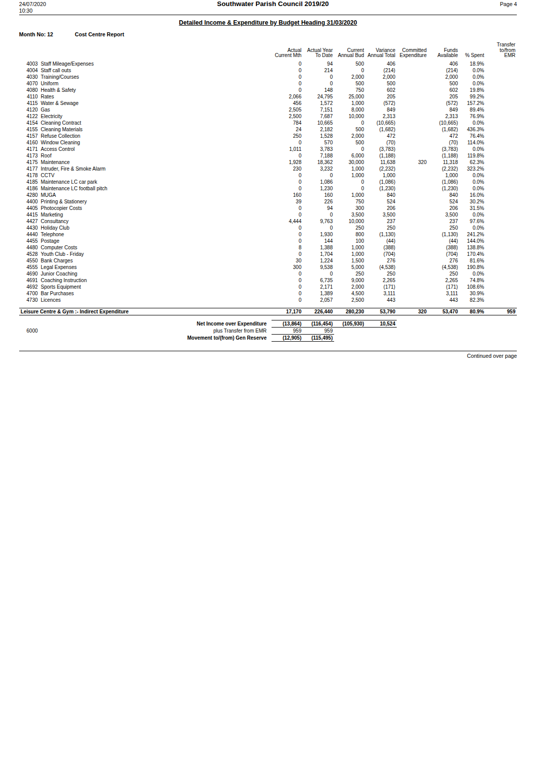24/07/2020
Southwater Parish Council 2019/20
Page 4
10:30
Detailed Income & Expenditure by Budget Heading 31/03/2020
Month No: 12 Cost Centre Report
| | Actual Current Mth | Actual Year To Date | Current Annual Bud | Variance Annual Total | Committed Expenditure | Funds Available | % Spent | Transfer to/from EMR |
| --- | --- | --- | --- | --- | --- | --- | --- | --- |
| 4003 | Staff Mileage/Expenses | 0 | 94 | 500 | 406 | | 406 | 18.9% | |
| 4004 | Staff call outs | 0 | 214 | 0 | (214) | | (214) | 0.0% | |
| 4030 | Training/Courses | 0 | 0 | 2,000 | 2,000 | | 2,000 | 0.0% | |
| 4070 | Uniform | 0 | 0 | 500 | 500 | | 500 | 0.0% | |
| 4080 | Health & Safety | 0 | 148 | 750 | 602 | | 602 | 19.8% | |
| 4110 | Rates | 2,066 | 24,795 | 25,000 | 205 | | 205 | 99.2% | |
| 4115 | Water & Sewage | 456 | 1,572 | 1,000 | (572) | | (572) | 157.2% | |
| 4120 | Gas | 2,505 | 7,151 | 8,000 | 849 | | 849 | 89.4% | |
| 4122 | Electricity | 2,500 | 7,687 | 10,000 | 2,313 | | 2,313 | 76.9% | |
| 4154 | Cleaning Contract | 784 | 10,665 | 0 | (10,665) | | (10,665) | 0.0% | |
| 4155 | Cleaning Materials | 24 | 2,182 | 500 | (1,682) | | (1,682) | 436.3% | |
| 4157 | Refuse Collection | 250 | 1,528 | 2,000 | 472 | | 472 | 76.4% | |
| 4160 | Window Cleaning | 0 | 570 | 500 | (70) | | (70) | 114.0% | |
| 4171 | Access Control | 1,011 | 3,783 | 0 | (3,783) | | (3,783) | 0.0% | |
| 4173 | Roof | 0 | 7,188 | 6,000 | (1,188) | | (1,188) | 119.8% | |
| 4175 | Maintenance | 1,928 | 18,362 | 30,000 | 11,638 | 320 | 11,318 | 62.3% | |
| 4177 | Intruder, Fire & Smoke Alarm | 230 | 3,232 | 1,000 | (2,232) | | (2,232) | 323.2% | |
| 4178 | CCTV | 0 | 0 | 1,000 | 1,000 | | 1,000 | 0.0% | |
| 4185 | Maintenance LC car park | 0 | 1,086 | 0 | (1,086) | | (1,086) | 0.0% | |
| 4186 | Maintenance LC football pitch | 0 | 1,230 | 0 | (1,230) | | (1,230) | 0.0% | |
| 4280 | MUGA | 160 | 160 | 1,000 | 840 | | 840 | 16.0% | |
| 4400 | Printing & Stationery | 39 | 226 | 750 | 524 | | 524 | 30.2% | |
| 4405 | Photocopier Costs | 0 | 94 | 300 | 206 | | 206 | 31.5% | |
| 4415 | Marketing | 0 | 0 | 3,500 | 3,500 | | 3,500 | 0.0% | |
| 4427 | Consultancy | 4,444 | 9,763 | 10,000 | 237 | | 237 | 97.6% | |
| 4430 | Holiday Club | 0 | 0 | 250 | 250 | | 250 | 0.0% | |
| 4440 | Telephone | 0 | 1,930 | 800 | (1,130) | | (1,130) | 241.2% | |
| 4455 | Postage | 0 | 144 | 100 | (44) | | (44) | 144.0% | |
| 4480 | Computer Costs | 8 | 1,388 | 1,000 | (388) | | (388) | 138.8% | |
| 4528 | Youth Club - Friday | 0 | 1,704 | 1,000 | (704) | | (704) | 170.4% | |
| 4550 | Bank Charges | 30 | 1,224 | 1,500 | 276 | | 276 | 81.6% | |
| 4555 | Legal Expenses | 300 | 9,538 | 5,000 | (4,538) | | (4,538) | 190.8% | |
| 4690 | Junior Coaching | 0 | 0 | 250 | 250 | | 250 | 0.0% | |
| 4691 | Coaching Instruction | 0 | 6,735 | 9,000 | 2,265 | | 2,265 | 74.8% | |
| 4692 | Sports Equipment | 0 | 2,171 | 2,000 | (171) | | (171) | 108.6% | |
| 4700 | Bar Purchases | 0 | 1,389 | 4,500 | 3,111 | | 3,111 | 30.9% | |
| 4730 | Licences | 0 | 2,057 | 2,500 | 443 | | 443 | 82.3% | |
| Leisure Centre & Gym :- Indirect Expenditure | 17,170 | 226,440 | 280,230 | 53,790 | 320 | 53,470 | 80.9% | 959 |
| Net Income over Expenditure | (13,864) | (116,454) | (105,930) | 10,524 | | | | |
| 6000 | plus Transfer from EMR | 959 | 959 | | | | | | |
| Movement to/(from) Gen Reserve | (12,905) | (115,495) | | | | | | |
Continued over page